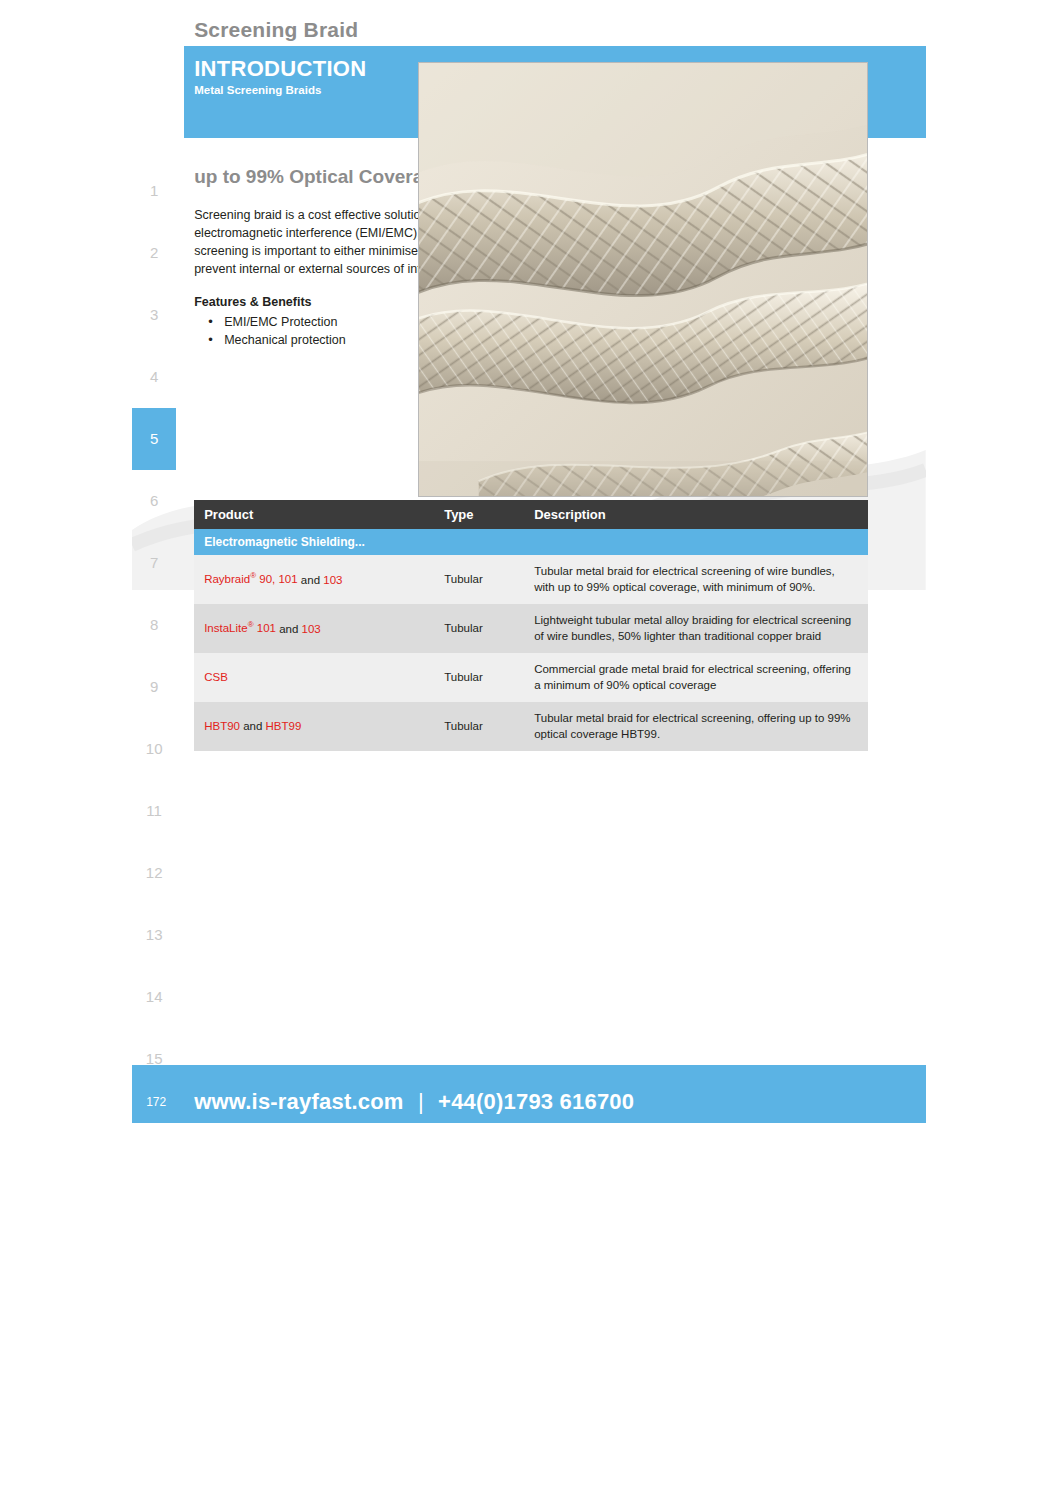Screening Braid
INTRODUCTION
Metal Screening Braids
1
2
3
4
5
6
7
8
9
10
11
12
13
14
15
16
17
18
up to 99% Optical Coverage
Screening braid is a cost effective solution for shielding wire bundles from electromagnetic interference (EMI/EMC). In many applications cable screening is important to either minimise cross-talk within the cable or prevent internal or external sources of interference.
Features & Benefits
EMI/EMC Protection
Mechanical protection
| Product | Type | Description |
| --- | --- | --- |
| Electromagnetic Shielding... |
| Raybraid ® 90, 101 and 103 | Tubular | Tubular metal braid for electrical screening of wire bundles, with up to 99% optical coverage, with minimum of 90%. |
| InstaLite ® 101 and 103 | Tubular | Lightweight tubular metal alloy braiding for electrical screening of wire bundles, 50% lighter than traditional copper braid |
| CSB | Tubular | Commercial grade metal braid for electrical screening, offering a minimum of 90% optical coverage |
| HBT90 and HBT99 | Tubular | Tubular metal braid for electrical screening, offering up to 99% optical coverage HBT99. |
172
www.is-rayfast.com | +44(0)1793 616700